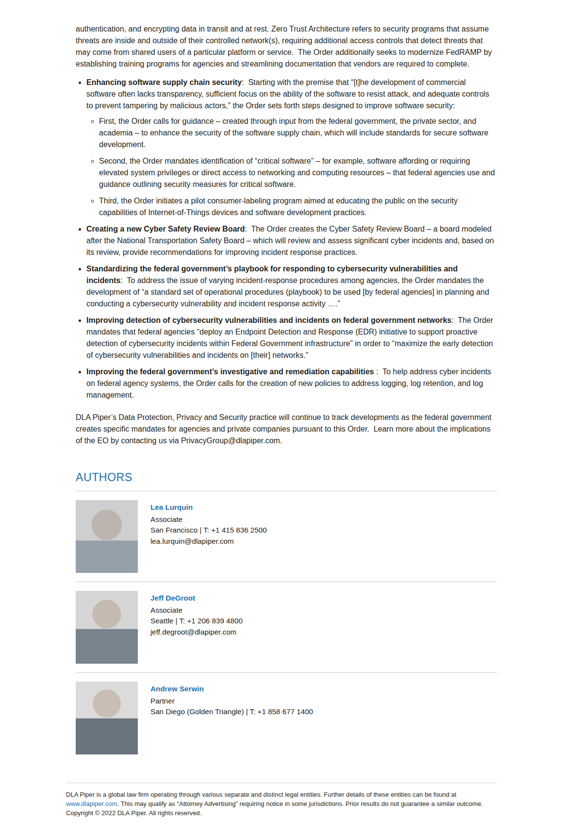authentication, and encrypting data in transit and at rest. Zero Trust Architecture refers to security programs that assume threats are inside and outside of their controlled network(s), requiring additional access controls that detect threats that may come from shared users of a particular platform or service. The Order additionally seeks to modernize FedRAMP by establishing training programs for agencies and streamlining documentation that vendors are required to complete.
Enhancing software supply chain security: Starting with the premise that “[t]he development of commercial software often lacks transparency, sufficient focus on the ability of the software to resist attack, and adequate controls to prevent tampering by malicious actors,” the Order sets forth steps designed to improve software security:
First, the Order calls for guidance – created through input from the federal government, the private sector, and academia – to enhance the security of the software supply chain, which will include standards for secure software development.
Second, the Order mandates identification of “critical software” – for example, software affording or requiring elevated system privileges or direct access to networking and computing resources – that federal agencies use and guidance outlining security measures for critical software.
Third, the Order initiates a pilot consumer-labeling program aimed at educating the public on the security capabilities of Internet-of-Things devices and software development practices.
Creating a new Cyber Safety Review Board: The Order creates the Cyber Safety Review Board – a board modeled after the National Transportation Safety Board – which will review and assess significant cyber incidents and, based on its review, provide recommendations for improving incident response practices.
Standardizing the federal government’s playbook for responding to cybersecurity vulnerabilities and incidents: To address the issue of varying incident-response procedures among agencies, the Order mandates the development of “a standard set of operational procedures (playbook) to be used [by federal agencies] in planning and conducting a cybersecurity vulnerability and incident response activity ….”
Improving detection of cybersecurity vulnerabilities and incidents on federal government networks: The Order mandates that federal agencies “deploy an Endpoint Detection and Response (EDR) initiative to support proactive detection of cybersecurity incidents within Federal Government infrastructure” in order to “maximize the early detection of cybersecurity vulnerabilities and incidents on [their] networks.”
Improving the federal government’s investigative and remediation capabilities : To help address cyber incidents on federal agency systems, the Order calls for the creation of new policies to address logging, log retention, and log management.
DLA Piper’s Data Protection, Privacy and Security practice will continue to track developments as the federal government creates specific mandates for agencies and private companies pursuant to this Order. Learn more about the implications of the EO by contacting us via PrivacyGroup@dlapiper.com.
AUTHORS
Lea Lurquin
Associate
San Francisco | T: +1 415 836 2500
lea.lurquin@dlapiper.com
Jeff DeGroot
Associate
Seattle | T: +1 206 839 4800
jeff.degroot@dlapiper.com
Andrew Serwin
Partner
San Diego (Golden Triangle) | T: +1 858 677 1400
DLA Piper is a global law firm operating through various separate and distinct legal entities. Further details of these entities can be found at www.dlapiper.com. This may qualify as “Attorney Advertising” requiring notice in some jurisdictions. Prior results do not guarantee a similar outcome. Copyright © 2022 DLA Piper. All rights reserved.